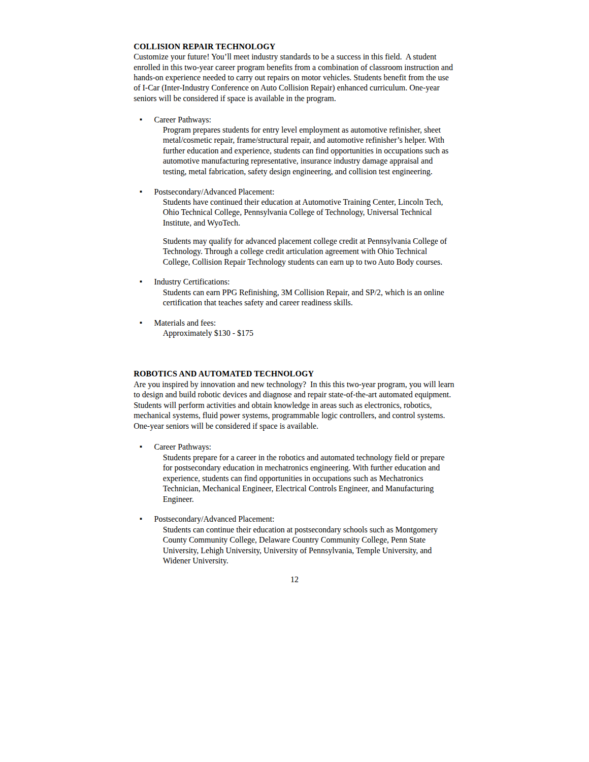COLLISION REPAIR TECHNOLOGY
Customize your future! You’ll meet industry standards to be a success in this field. A student enrolled in this two-year career program benefits from a combination of classroom instruction and hands-on experience needed to carry out repairs on motor vehicles. Students benefit from the use of I-Car (Inter-Industry Conference on Auto Collision Repair) enhanced curriculum. One-year seniors will be considered if space is available in the program.
Career Pathways:
Program prepares students for entry level employment as automotive refinisher, sheet metal/cosmetic repair, frame/structural repair, and automotive refinisher’s helper. With further education and experience, students can find opportunities in occupations such as automotive manufacturing representative, insurance industry damage appraisal and testing, metal fabrication, safety design engineering, and collision test engineering.
Postsecondary/Advanced Placement:
Students have continued their education at Automotive Training Center, Lincoln Tech, Ohio Technical College, Pennsylvania College of Technology, Universal Technical Institute, and WyoTech.
Students may qualify for advanced placement college credit at Pennsylvania College of Technology. Through a college credit articulation agreement with Ohio Technical College, Collision Repair Technology students can earn up to two Auto Body courses.
Industry Certifications:
Students can earn PPG Refinishing, 3M Collision Repair, and SP/2, which is an online certification that teaches safety and career readiness skills.
Materials and fees:
Approximately $130 - $175
ROBOTICS AND AUTOMATED TECHNOLOGY
Are you inspired by innovation and new technology? In this this two-year program, you will learn to design and build robotic devices and diagnose and repair state-of-the-art automated equipment. Students will perform activities and obtain knowledge in areas such as electronics, robotics, mechanical systems, fluid power systems, programmable logic controllers, and control systems. One-year seniors will be considered if space is available.
Career Pathways:
Students prepare for a career in the robotics and automated technology field or prepare for postsecondary education in mechatronics engineering. With further education and experience, students can find opportunities in occupations such as Mechatronics Technician, Mechanical Engineer, Electrical Controls Engineer, and Manufacturing Engineer.
Postsecondary/Advanced Placement:
Students can continue their education at postsecondary schools such as Montgomery County Community College, Delaware Country Community College, Penn State University, Lehigh University, University of Pennsylvania, Temple University, and Widener University.
12